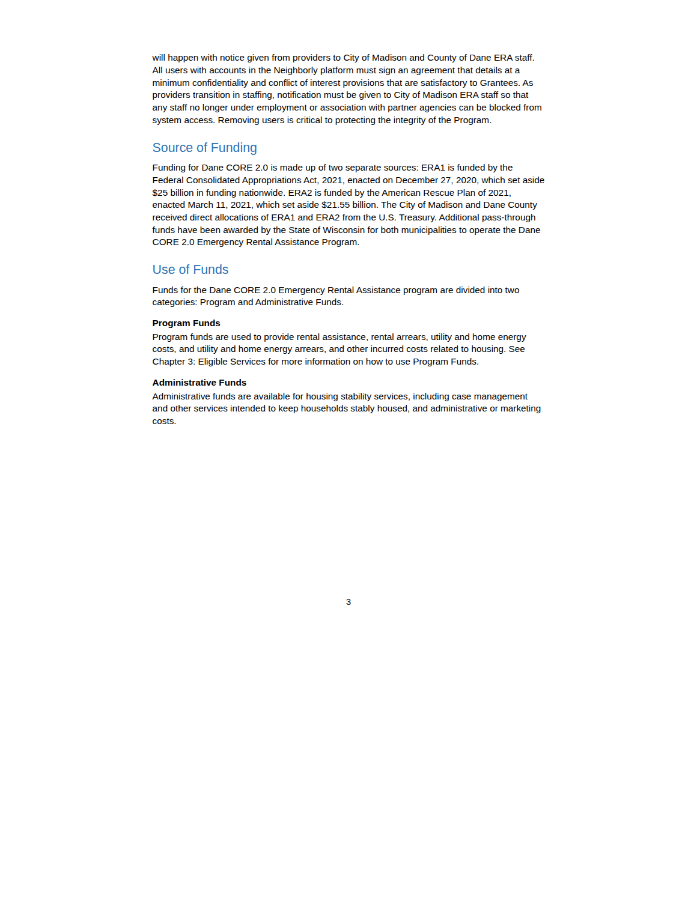will happen with notice given from providers to City of Madison and County of Dane ERA staff. All users with accounts in the Neighborly platform must sign an agreement that details at a minimum confidentiality and conflict of interest provisions that are satisfactory to Grantees. As providers transition in staffing, notification must be given to City of Madison ERA staff so that any staff no longer under employment or association with partner agencies can be blocked from system access. Removing users is critical to protecting the integrity of the Program.
Source of Funding
Funding for Dane CORE 2.0 is made up of two separate sources: ERA1 is funded by the Federal Consolidated Appropriations Act, 2021, enacted on December 27, 2020, which set aside $25 billion in funding nationwide. ERA2 is funded by the American Rescue Plan of 2021, enacted March 11, 2021, which set aside $21.55 billion. The City of Madison and Dane County received direct allocations of ERA1 and ERA2 from the U.S. Treasury. Additional pass-through funds have been awarded by the State of Wisconsin for both municipalities to operate the Dane CORE 2.0 Emergency Rental Assistance Program.
Use of Funds
Funds for the Dane CORE 2.0 Emergency Rental Assistance program are divided into two categories: Program and Administrative Funds.
Program Funds
Program funds are used to provide rental assistance, rental arrears, utility and home energy costs, and utility and home energy arrears, and other incurred costs related to housing. See Chapter 3: Eligible Services for more information on how to use Program Funds.
Administrative Funds
Administrative funds are available for housing stability services, including case management and other services intended to keep households stably housed, and administrative or marketing costs.
3